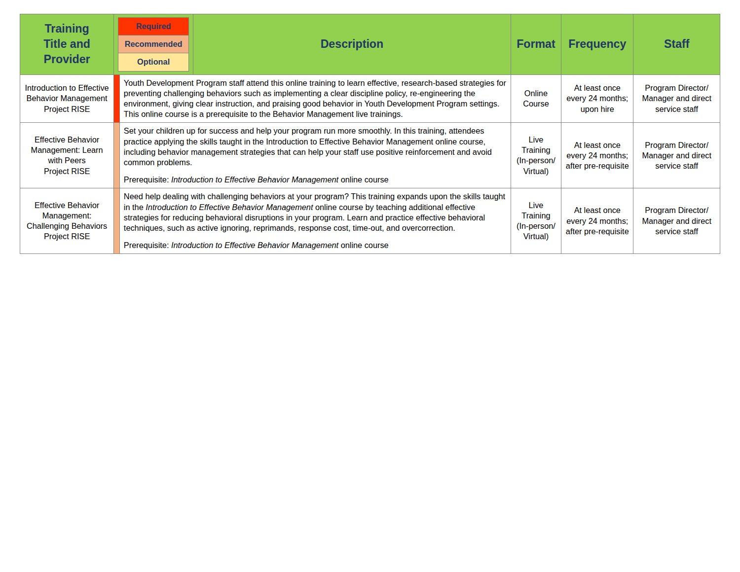| Training Title and Provider | / Required / / --- / / Recommended / / Optional / | Description | Format | Frequency | Staff |
| --- | --- | --- | --- | --- | --- |
| Introduction to Effective Behavior Management Project RISE | | Youth Development Program staff attend this online training to learn effective, research-based strategies for preventing challenging behaviors such as implementing a clear discipline policy, re-engineering the environment, giving clear instruction, and praising good behavior in Youth Development Program settings. This online course is a prerequisite to the Behavior Management live trainings. | Online Course | At least once every 24 months; upon hire | Program Director/ Manager and direct service staff |
| Effective Behavior Management: Learn with Peers Project RISE | | Set your children up for success and help your program run more smoothly. In this training, attendees practice applying the skills taught in the Introduction to Effective Behavior Management online course, including behavior management strategies that can help your staff use positive reinforcement and avoid common problems. Prerequisite: Introduction to Effective Behavior Management online course | Live Training (In-person/ Virtual) | At least once every 24 months; after pre-requisite | Program Director/ Manager and direct service staff |
| Effective Behavior Management: Challenging Behaviors Project RISE | | Need help dealing with challenging behaviors at your program? This training expands upon the skills taught in the Introduction to Effective Behavior Management online course by teaching additional effective strategies for reducing behavioral disruptions in your program. Learn and practice effective behavioral techniques, such as active ignoring, reprimands, response cost, time-out, and overcorrection. Prerequisite: Introduction to Effective Behavior Management online course | Live Training (In-person/ Virtual) | At least once every 24 months; after pre-requisite | Program Director/ Manager and direct service staff |